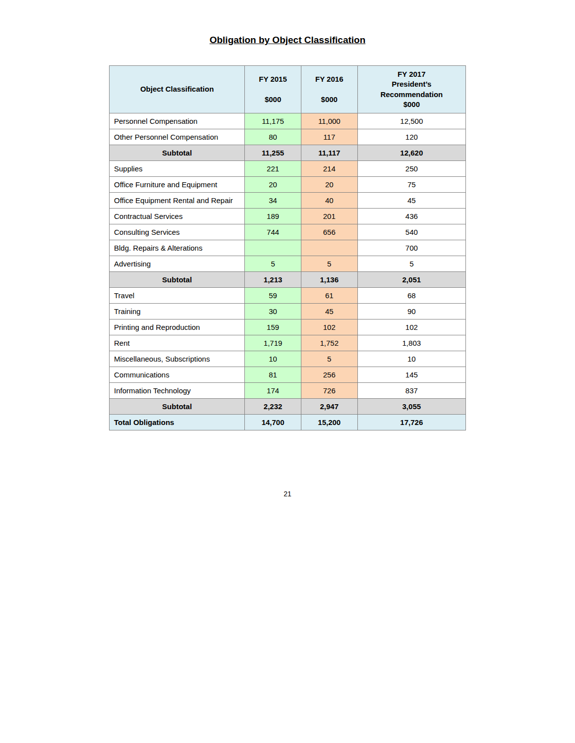Obligation by Object Classification
| Object Classification | FY 2015 $000 | FY 2016 $000 | FY 2017 President’s Recommendation $000 |
| --- | --- | --- | --- |
| Personnel Compensation | 11,175 | 11,000 | 12,500 |
| Other Personnel Compensation | 80 | 117 | 120 |
| Subtotal | 11,255 | 11,117 | 12,620 |
| Supplies | 221 | 214 | 250 |
| Office Furniture and Equipment | 20 | 20 | 75 |
| Office Equipment Rental and Repair | 34 | 40 | 45 |
| Contractual Services | 189 | 201 | 436 |
| Consulting Services | 744 | 656 | 540 |
| Bldg. Repairs & Alterations | | | 700 |
| Advertising | 5 | 5 | 5 |
| Subtotal | 1,213 | 1,136 | 2,051 |
| Travel | 59 | 61 | 68 |
| Training | 30 | 45 | 90 |
| Printing and Reproduction | 159 | 102 | 102 |
| Rent | 1,719 | 1,752 | 1,803 |
| Miscellaneous, Subscriptions | 10 | 5 | 10 |
| Communications | 81 | 256 | 145 |
| Information Technology | 174 | 726 | 837 |
| Subtotal | 2,232 | 2,947 | 3,055 |
| Total Obligations | 14,700 | 15,200 | 17,726 |
21